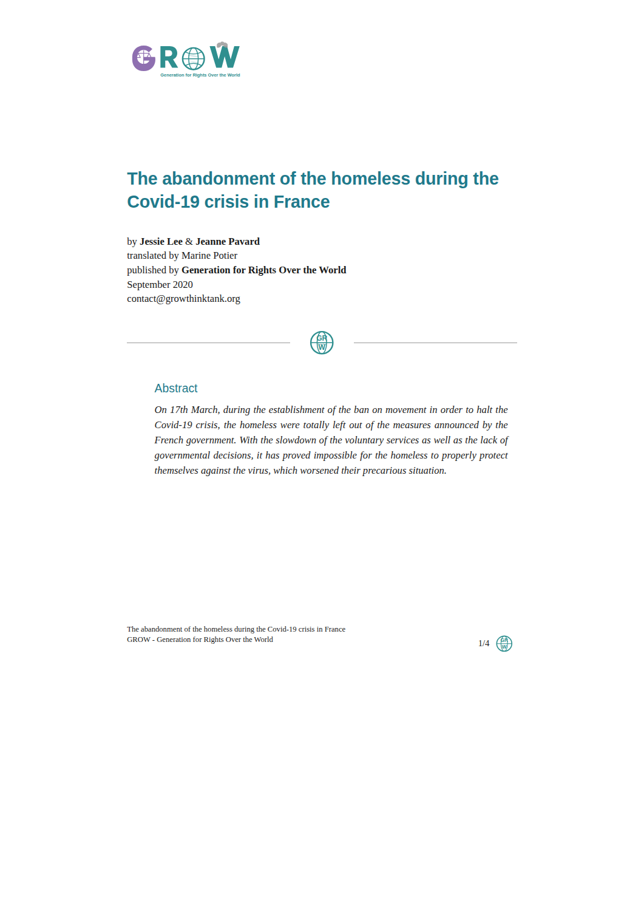Generation for Rights Over the World
The abandonment of the homeless during the Covid-19 crisis in France
by Jessie Lee & Jeanne Pavard
translated by Marine Potier
published by Generation for Rights Over the World
September 2020
contact@growthinktank.org
GR W Think Tank
Abstract
On 17th March, during the establishment of the ban on movement in order to halt the Covid-19 crisis, the homeless were totally left out of the measures announced by the French government. With the slowdown of the voluntary services as well as the lack of governmental decisions, it has proved impossible for the homeless to properly protect themselves against the virus, which worsened their precarious situation.
The abandonment of the homeless during the Covid-19 crisis in France
GROW - Generation for Rights Over the World
1/4
GR W